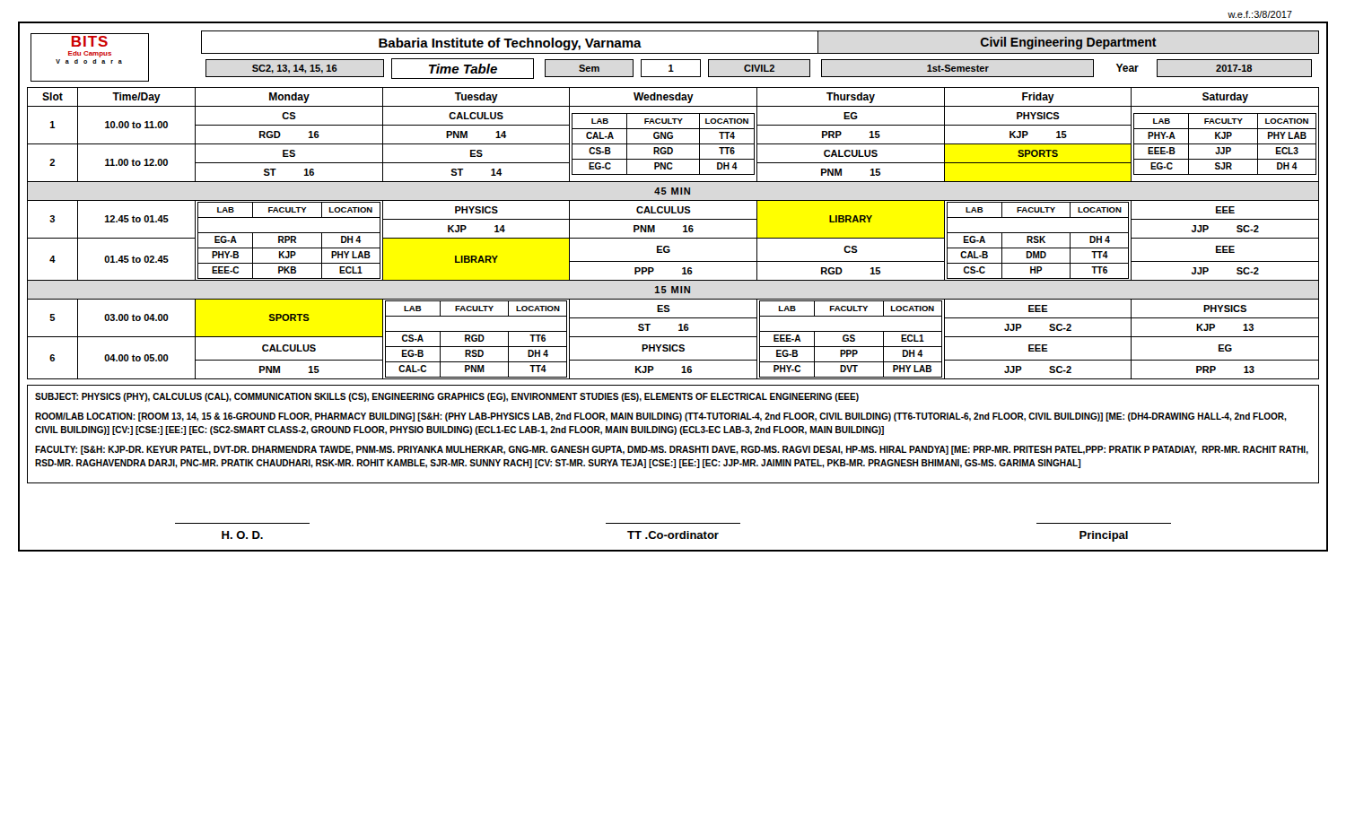w.e.f.:3/8/2017
| BITS Edu Campus V a d o d a r a | Babaria Institute of Technology, Varnama | Civil Engineering Department |
| SC2, 13, 14, 15, 16 | Time Table | / Sem / 1 / CIVIL2 / | 1st-Semester | / Year / 2017-18 / |
| Slot | Time/Day | Monday | Tuesday | Wednesday | Thursday | Friday | Saturday |
| --- | --- | --- | --- | --- | --- | --- | --- |
| 1 | 10.00 to 11.00 | CS | CALCULUS | / LAB / FACULTY / LOCATION / / --- / --- / --- / / CAL-A / GNG / TT4 / / CS-B / RGD / TT6 / / EG-C / PNC / DH 4 / | EG | PHYSICS | / LAB / FACULTY / LOCATION / / --- / --- / --- / / PHY-A / KJP / PHY LAB / / EEE-B / JJP / ECL3 / / EG-C / SJR / DH 4 / |
| RGD 16 | PNM 14 | PRP 15 | KJP 15 |
| 2 | 11.00 to 12.00 | ES | ES | CALCULUS | SPORTS |
| ST 16 | ST 14 | PNM 15 | |
| 45 MIN |
| 3 | 12.45 to 01.45 | / LAB / FACULTY / LOCATION / / --- / --- / --- / / EG-A / RPR / DH 4 / / PHY-B / KJP / PHY LAB / / EEE-C / PKB / ECL1 / | PHYSICS | CALCULUS | LIBRARY | / LAB / FACULTY / LOCATION / / --- / --- / --- / / EG-A / RSK / DH 4 / / CAL-B / DMD / TT4 / / CS-C / HP / TT6 / | EEE |
| KJP 14 | PNM 16 | JJP SC-2 |
| 4 | 01.45 to 02.45 | LIBRARY | EG | CS | EEE |
| PPP 16 | RGD 15 | JJP SC-2 |
| 15 MIN |
| 5 | 03.00 to 04.00 | SPORTS | / LAB / FACULTY / LOCATION / / --- / --- / --- / / CS-A / RGD / TT6 / / EG-B / RSD / DH 4 / / CAL-C / PNM / TT4 / | ES | / LAB / FACULTY / LOCATION / / --- / --- / --- / / EEE-A / GS / ECL1 / / EG-B / PPP / DH 4 / / PHY-C / DVT / PHY LAB / | EEE | PHYSICS |
| ST 16 | JJP SC-2 | KJP 13 |
| 6 | 04.00 to 05.00 | CALCULUS | PHYSICS | EEE | EG |
| PNM 15 | KJP 16 | JJP SC-2 | PRP 13 |
SUBJECT: PHYSICS (PHY), CALCULUS (CAL), COMMUNICATION SKILLS (CS), ENGINEERING GRAPHICS (EG), ENVIRONMENT STUDIES (ES), ELEMENTS OF ELECTRICAL ENGINEERING (EEE)
ROOM/LAB LOCATION: [ROOM 13, 14, 15 & 16-GROUND FLOOR, PHARMACY BUILDING] [S&H: (PHY LAB-PHYSICS LAB, 2nd FLOOR, MAIN BUILDING) (TT4-TUTORIAL-4, 2nd FLOOR, CIVIL BUILDING) (TT6-TUTORIAL-6, 2nd FLOOR, CIVIL BUILDING)] [ME: (DH4-DRAWING HALL-4, 2nd FLOOR, CIVIL BUILDING)] [CV:] [CSE:] [EE:] [EC: (SC2-SMART CLASS-2, GROUND FLOOR, PHYSIO BUILDING) (ECL1-EC LAB-1, 2nd FLOOR, MAIN BUILDING) (ECL3-EC LAB-3, 2nd FLOOR, MAIN BUILDING)]
FACULTY: [S&H: KJP-DR. KEYUR PATEL, DVT-DR. DHARMENDRA TAWDE, PNM-MS. PRIYANKA MULHERKAR, GNG-MR. GANESH GUPTA, DMD-MS. DRASHTI DAVE, RGD-MS. RAGVI DESAI, HP-MS. HIRAL PANDYA] [ME: PRP-MR. PRITESH PATEL,PPP: PRATIK P PATADIAY, RPR-MR. RACHIT RATHI, RSD-MR. RAGHAVENDRA DARJI, PNC-MR. PRATIK CHAUDHARI, RSK-MR. ROHIT KAMBLE, SJR-MR. SUNNY RACH] [CV: ST-MR. SURYA TEJA] [CSE:] [EE:] [EC: JJP-MR. JAIMIN PATEL, PKB-MR. PRAGNESH BHIMANI, GS-MS. GARIMA SINGHAL]
| H. O. D. | TT .Co-ordinator | Principal |